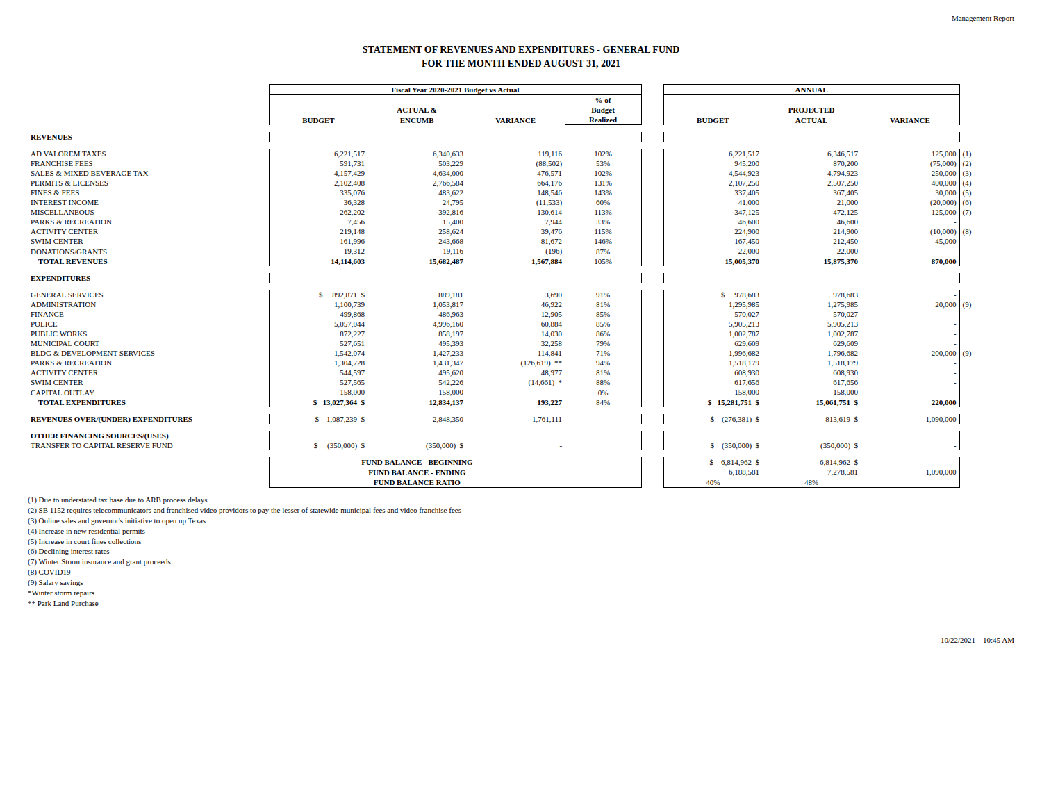Management Report
STATEMENT OF REVENUES AND EXPENDITURES - GENERAL FUND
FOR THE MONTH ENDED AUGUST 31, 2021
| | Fiscal Year 2020-2021 Budget vs Actual | | ANNUAL | |
| | | | | % of | | | | | |
| | | ACTUAL & | | Budget | | | PROJECTED | | |
| | BUDGET | ENCUMB | VARIANCE | Realized | | BUDGET | ACTUAL | VARIANCE | |
| REVENUES | | | | | | | | | |
| AD VALOREM TAXES | 6,221,517 | 6,340,633 | 119,116 | 102% | | 6,221,517 | 6,346,517 | 125,000 | (1) |
| FRANCHISE FEES | 591,731 | 503,229 | (88,502) | 53% | | 945,200 | 870,200 | (75,000) | (2) |
| SALES & MIXED BEVERAGE TAX | 4,157,429 | 4,634,000 | 476,571 | 102% | | 4,544,923 | 4,794,923 | 250,000 | (3) |
| PERMITS & LICENSES | 2,102,408 | 2,766,584 | 664,176 | 131% | | 2,107,250 | 2,507,250 | 400,000 | (4) |
| FINES & FEES | 335,076 | 483,622 | 148,546 | 143% | | 337,405 | 367,405 | 30,000 | (5) |
| INTEREST INCOME | 36,328 | 24,795 | (11,533) | 60% | | 41,000 | 21,000 | (20,000) | (6) |
| MISCELLANEOUS | 262,202 | 392,816 | 130,614 | 113% | | 347,125 | 472,125 | 125,000 | (7) |
| PARKS & RECREATION | 7,456 | 15,400 | 7,944 | 33% | | 46,600 | 46,600 | - | |
| ACTIVITY CENTER | 219,148 | 258,624 | 39,476 | 115% | | 224,900 | 214,900 | (10,000) | (8) |
| SWIM CENTER | 161,996 | 243,668 | 81,672 | 146% | | 167,450 | 212,450 | 45,000 | |
| DONATIONS/GRANTS | 19,312 | 19,116 | (196) | 87% | | 22,000 | 22,000 | - | |
| TOTAL REVENUES | 14,114,603 | 15,682,487 | 1,567,884 | 105% | | 15,005,370 | 15,875,370 | 870,000 | |
| EXPENDITURES | | | | | | | | | |
| GENERAL SERVICES | $ 892,871 $ | 889,181 | 3,690 | 91% | | $ 978,683 | 978,683 | - | |
| ADMINISTRATION | 1,100,739 | 1,053,817 | 46,922 | 81% | | 1,295,985 | 1,275,985 | 20,000 | (9) |
| FINANCE | 499,868 | 486,963 | 12,905 | 85% | | 570,027 | 570,027 | - | |
| POLICE | 5,057,044 | 4,996,160 | 60,884 | 85% | | 5,905,213 | 5,905,213 | - | |
| PUBLIC WORKS | 872,227 | 858,197 | 14,030 | 86% | | 1,002,787 | 1,002,787 | - | |
| MUNICIPAL COURT | 527,651 | 495,393 | 32,258 | 79% | | 629,609 | 629,609 | - | |
| BLDG & DEVELOPMENT SERVICES | 1,542,074 | 1,427,233 | 114,841 | 71% | | 1,996,682 | 1,796,682 | 200,000 | (9) |
| PARKS & RECREATION | 1,304,728 | 1,431,347 | (126,619) ** | 94% | | 1,518,179 | 1,518,179 | - | |
| ACTIVITY CENTER | 544,597 | 495,620 | 48,977 | 81% | | 608,930 | 608,930 | - | |
| SWIM CENTER | 527,565 | 542,226 | (14,661) * | 88% | | 617,656 | 617,656 | - | |
| CAPITAL OUTLAY | 158,000 | 158,000 | - | 0% | | 158,000 | 158,000 | - | |
| TOTAL EXPENDITURES | $ 13,027,364 $ | 12,834,137 | 193,227 | 84% | | $ 15,281,751 $ | 15,061,751 $ | 220,000 | |
| REVENUES OVER/(UNDER) EXPENDITURES | $ 1,087,239 $ | 2,848,350 | 1,761,111 | | | $ (276,381) $ | 813,619 $ | 1,090,000 | |
| OTHER FINANCING SOURCES/(USES) | | | | | | | | | |
| TRANSFER TO CAPITAL RESERVE FUND | $ (350,000) $ | (350,000) $ | - | | | $ (350,000) $ | (350,000) $ | - | |
| | FUND BALANCE - BEGINNING | | | $ 6,814,962 $ | 6,814,962 $ | - | |
| | FUND BALANCE - ENDING | | | 6,188,581 | 7,278,581 | 1,090,000 | |
| | FUND BALANCE RATIO | | | 40% | 48% | | |
(1) Due to understated tax base due to ARB process delays
(2) SB 1152 requires telecommunicators and franchised video providors to pay the lesser of statewide municipal fees and video franchise fees
(3) Online sales and governor's initiative to open up Texas
(4) Increase in new residential permits
(5) Increase in court fines collections
(6) Declining interest rates
(7) Winter Storm insurance and grant proceeds
(8) COVID19
(9) Salary savings
*Winter storm repairs
** Park Land Purchase
10/22/2021 10:45 AM